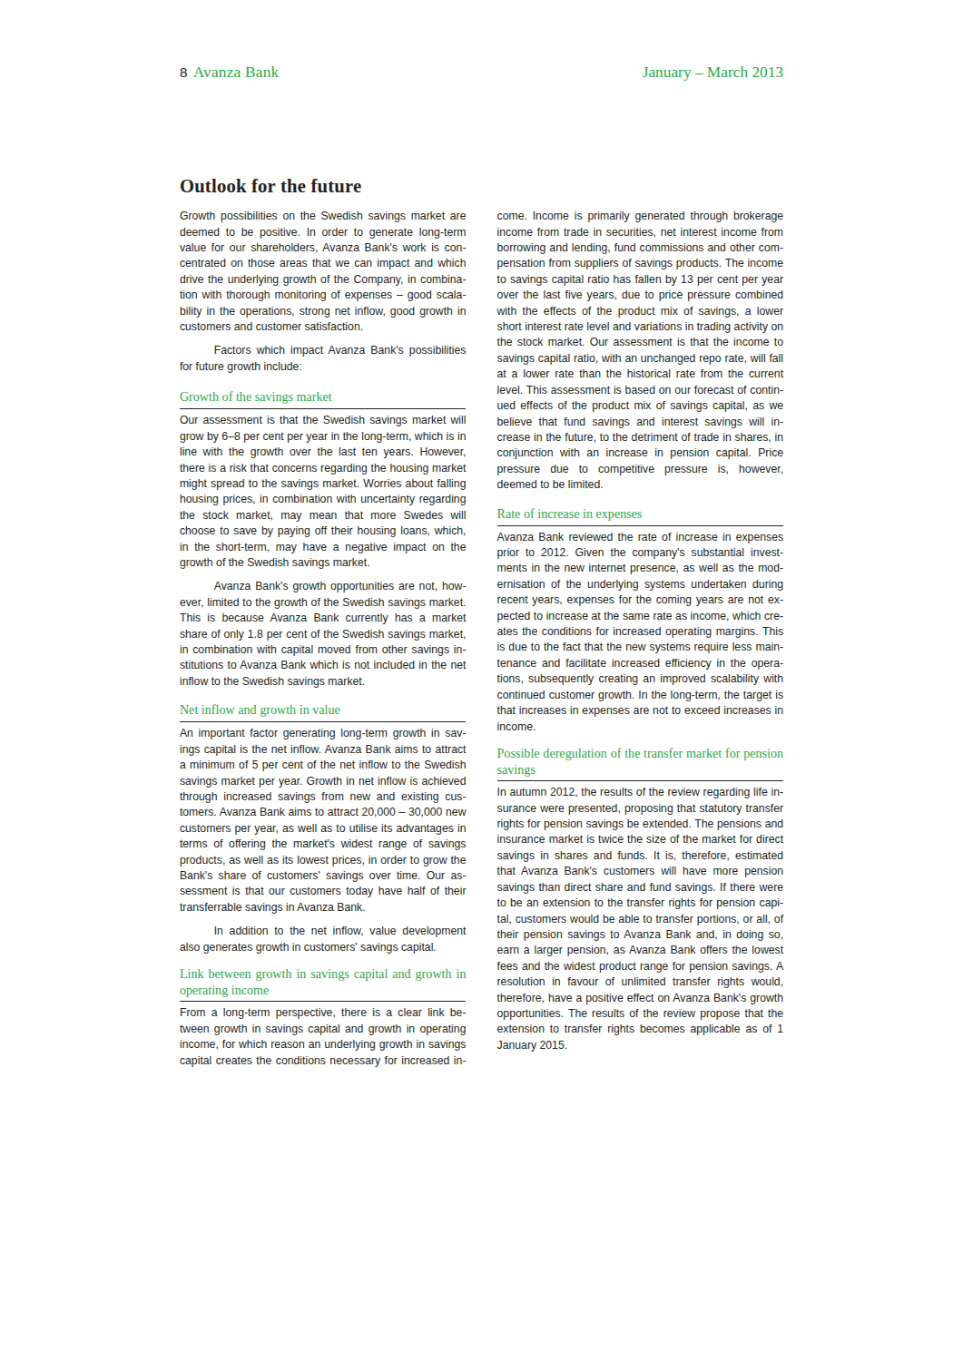8 Avanza Bank
January – March 2013
Outlook for the future
Growth possibilities on the Swedish savings market are deemed to be positive. In order to generate long-term value for our shareholders, Avanza Bank's work is concentrated on those areas that we can impact and which drive the underlying growth of the Company, in combination with thorough monitoring of expenses – good scalability in the operations, strong net inflow, good growth in customers and customer satisfaction.
Factors which impact Avanza Bank's possibilities for future growth include:
Growth of the savings market
Our assessment is that the Swedish savings market will grow by 6–8 per cent per year in the long-term, which is in line with the growth over the last ten years. However, there is a risk that concerns regarding the housing market might spread to the savings market. Worries about falling housing prices, in combination with uncertainty regarding the stock market, may mean that more Swedes will choose to save by paying off their housing loans, which, in the short-term, may have a negative impact on the growth of the Swedish savings market.
Avanza Bank's growth opportunities are not, however, limited to the growth of the Swedish savings market. This is because Avanza Bank currently has a market share of only 1.8 per cent of the Swedish savings market, in combination with capital moved from other savings institutions to Avanza Bank which is not included in the net inflow to the Swedish savings market.
Net inflow and growth in value
An important factor generating long-term growth in savings capital is the net inflow. Avanza Bank aims to attract a minimum of 5 per cent of the net inflow to the Swedish savings market per year. Growth in net inflow is achieved through increased savings from new and existing customers. Avanza Bank aims to attract 20,000 – 30,000 new customers per year, as well as to utilise its advantages in terms of offering the market's widest range of savings products, as well as its lowest prices, in order to grow the Bank's share of customers' savings over time. Our assessment is that our customers today have half of their transferrable savings in Avanza Bank.
In addition to the net inflow, value development also generates growth in customers' savings capital.
Link between growth in savings capital and growth in operating income
From a long-term perspective, there is a clear link between growth in savings capital and growth in operating income, for which reason an underlying growth in savings capital creates the conditions necessary for increased income. Income is primarily generated through brokerage income from trade in securities, net interest income from borrowing and lending, fund commissions and other compensation from suppliers of savings products. The income to savings capital ratio has fallen by 13 per cent per year over the last five years, due to price pressure combined with the effects of the product mix of savings, a lower short interest rate level and variations in trading activity on the stock market. Our assessment is that the income to savings capital ratio, with an unchanged repo rate, will fall at a lower rate than the historical rate from the current level. This assessment is based on our forecast of continued effects of the product mix of savings capital, as we believe that fund savings and interest savings will increase in the future, to the detriment of trade in shares, in conjunction with an increase in pension capital. Price pressure due to competitive pressure is, however, deemed to be limited.
Rate of increase in expenses
Avanza Bank reviewed the rate of increase in expenses prior to 2012. Given the company's substantial investments in the new internet presence, as well as the modernisation of the underlying systems undertaken during recent years, expenses for the coming years are not expected to increase at the same rate as income, which creates the conditions for increased operating margins. This is due to the fact that the new systems require less maintenance and facilitate increased efficiency in the operations, subsequently creating an improved scalability with continued customer growth. In the long-term, the target is that increases in expenses are not to exceed increases in income.
Possible deregulation of the transfer market for pension savings
In autumn 2012, the results of the review regarding life insurance were presented, proposing that statutory transfer rights for pension savings be extended. The pensions and insurance market is twice the size of the market for direct savings in shares and funds. It is, therefore, estimated that Avanza Bank's customers will have more pension savings than direct share and fund savings. If there were to be an extension to the transfer rights for pension capital, customers would be able to transfer portions, or all, of their pension savings to Avanza Bank and, in doing so, earn a larger pension, as Avanza Bank offers the lowest fees and the widest product range for pension savings. A resolution in favour of unlimited transfer rights would, therefore, have a positive effect on Avanza Bank's growth opportunities. The results of the review propose that the extension to transfer rights becomes applicable as of 1 January 2015.